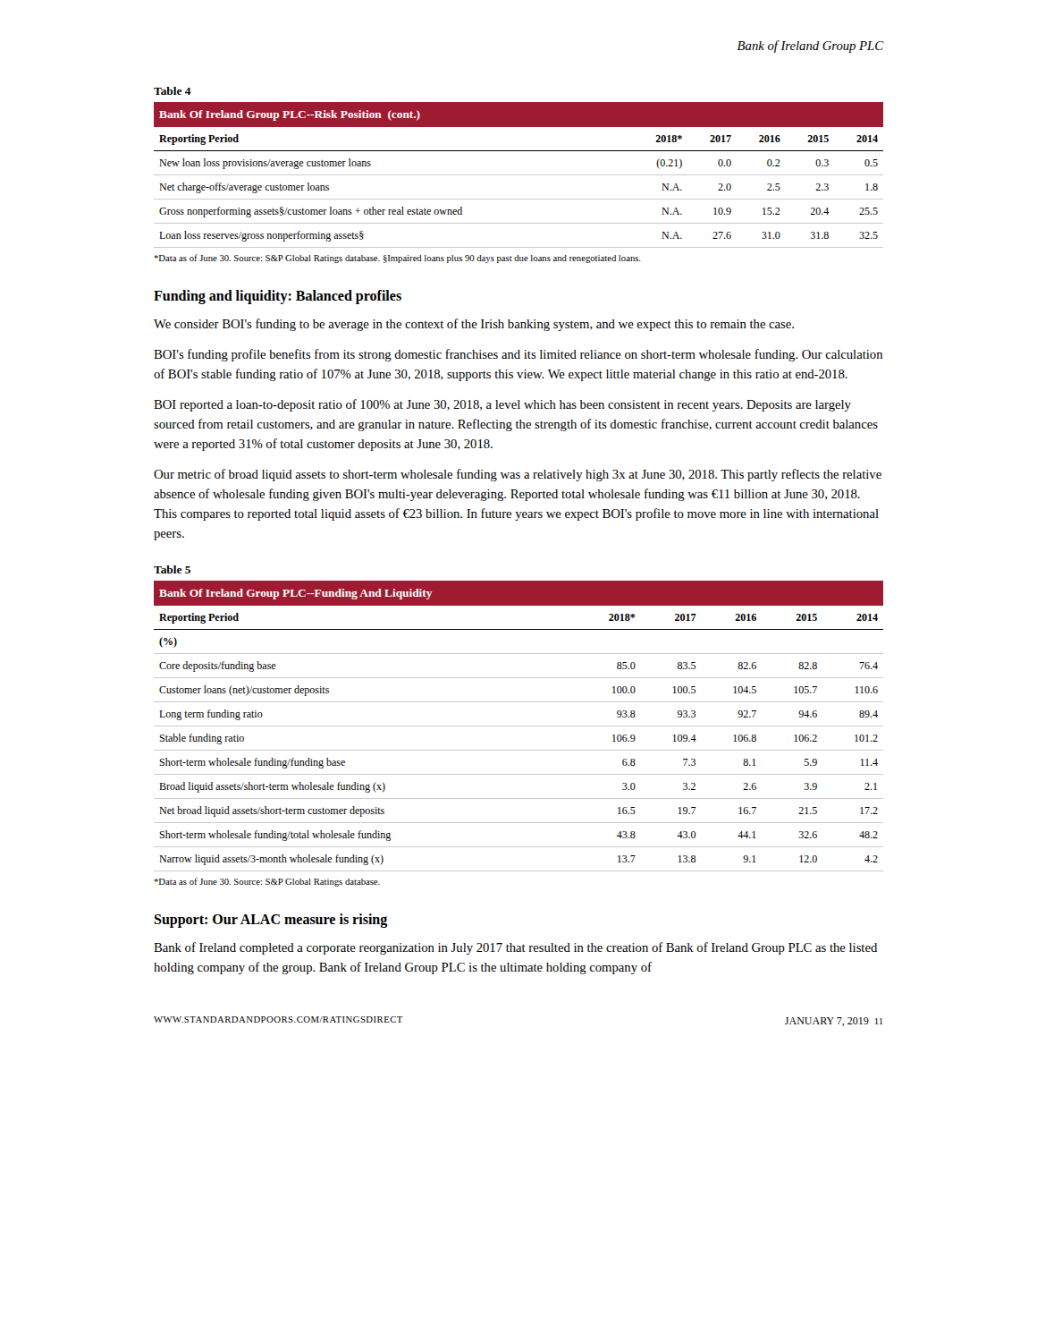Bank of Ireland Group PLC
Table 4
Bank Of Ireland Group PLC--Risk Position (cont.)
| Reporting Period | 2018* | 2017 | 2016 | 2015 | 2014 |
| --- | --- | --- | --- | --- | --- |
| New loan loss provisions/average customer loans | (0.21) | 0.0 | 0.2 | 0.3 | 0.5 |
| Net charge-offs/average customer loans | N.A. | 2.0 | 2.5 | 2.3 | 1.8 |
| Gross nonperforming assets§/customer loans + other real estate owned | N.A. | 10.9 | 15.2 | 20.4 | 25.5 |
| Loan loss reserves/gross nonperforming assets§ | N.A. | 27.6 | 31.0 | 31.8 | 32.5 |
*Data as of June 30. Source: S&P Global Ratings database. §Impaired loans plus 90 days past due loans and renegotiated loans.
Funding and liquidity: Balanced profiles
We consider BOI's funding to be average in the context of the Irish banking system, and we expect this to remain the case.
BOI's funding profile benefits from its strong domestic franchises and its limited reliance on short-term wholesale funding. Our calculation of BOI's stable funding ratio of 107% at June 30, 2018, supports this view. We expect little material change in this ratio at end-2018.
BOI reported a loan-to-deposit ratio of 100% at June 30, 2018, a level which has been consistent in recent years. Deposits are largely sourced from retail customers, and are granular in nature. Reflecting the strength of its domestic franchise, current account credit balances were a reported 31% of total customer deposits at June 30, 2018.
Our metric of broad liquid assets to short-term wholesale funding was a relatively high 3x at June 30, 2018. This partly reflects the relative absence of wholesale funding given BOI's multi-year deleveraging. Reported total wholesale funding was €11 billion at June 30, 2018. This compares to reported total liquid assets of €23 billion. In future years we expect BOI's profile to move more in line with international peers.
Table 5
Bank Of Ireland Group PLC--Funding And Liquidity
| Reporting Period | 2018* | 2017 | 2016 | 2015 | 2014 |
| --- | --- | --- | --- | --- | --- |
| (%) |
| Core deposits/funding base | 85.0 | 83.5 | 82.6 | 82.8 | 76.4 |
| Customer loans (net)/customer deposits | 100.0 | 100.5 | 104.5 | 105.7 | 110.6 |
| Long term funding ratio | 93.8 | 93.3 | 92.7 | 94.6 | 89.4 |
| Stable funding ratio | 106.9 | 109.4 | 106.8 | 106.2 | 101.2 |
| Short-term wholesale funding/funding base | 6.8 | 7.3 | 8.1 | 5.9 | 11.4 |
| Broad liquid assets/short-term wholesale funding (x) | 3.0 | 3.2 | 2.6 | 3.9 | 2.1 |
| Net broad liquid assets/short-term customer deposits | 16.5 | 19.7 | 16.7 | 21.5 | 17.2 |
| Short-term wholesale funding/total wholesale funding | 43.8 | 43.0 | 44.1 | 32.6 | 48.2 |
| Narrow liquid assets/3-month wholesale funding (x) | 13.7 | 13.8 | 9.1 | 12.0 | 4.2 |
*Data as of June 30. Source: S&P Global Ratings database.
Support: Our ALAC measure is rising
Bank of Ireland completed a corporate reorganization in July 2017 that resulted in the creation of Bank of Ireland Group PLC as the listed holding company of the group. Bank of Ireland Group PLC is the ultimate holding company of
WWW.STANDARDANDPOORS.COM/RATINGSDIRECT
JANUARY 7, 2019 11